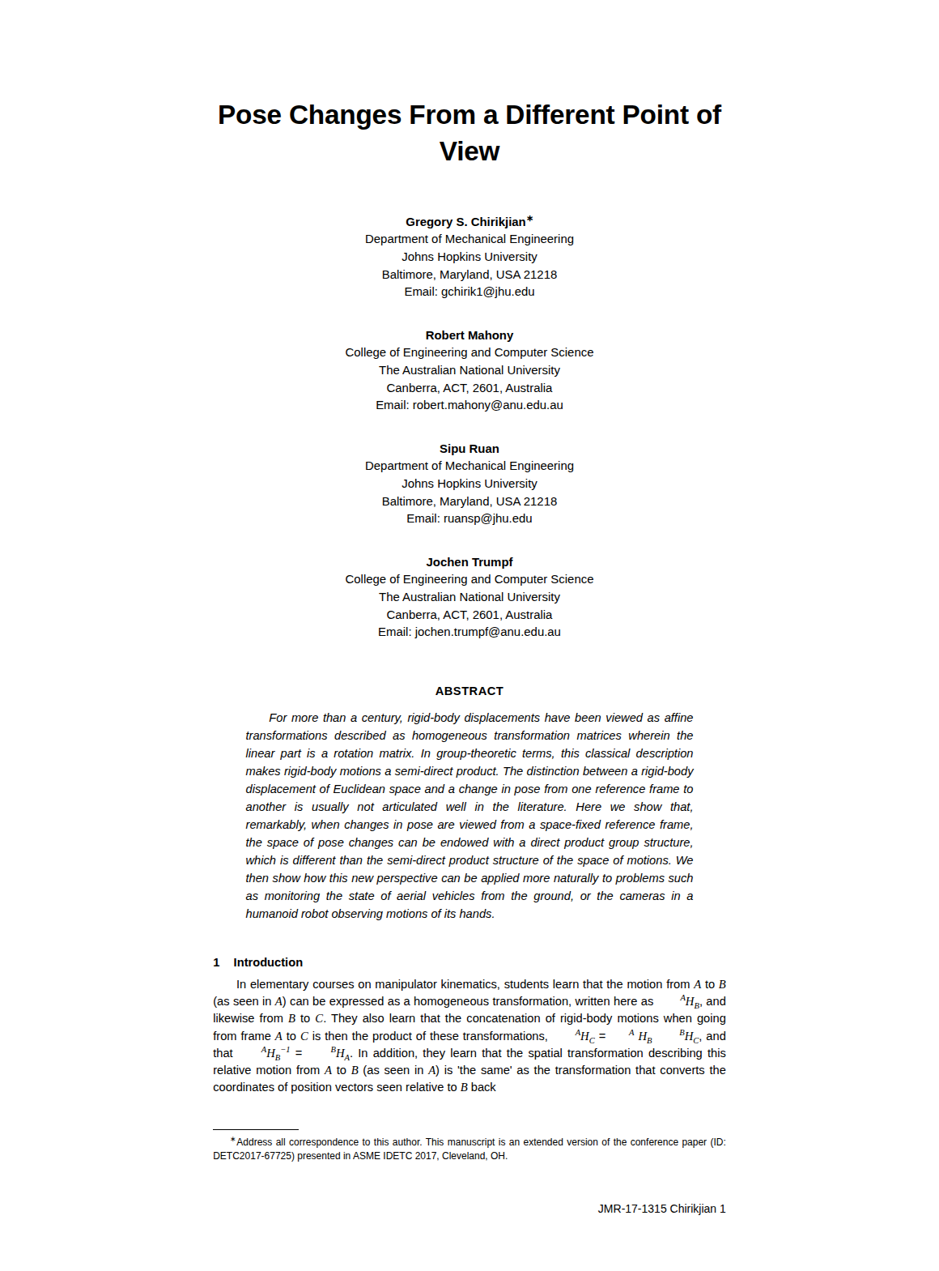Pose Changes From a Different Point of View
Gregory S. Chirikjian∗
Department of Mechanical Engineering
Johns Hopkins University
Baltimore, Maryland, USA 21218
Email: gchirik1@jhu.edu
Robert Mahony
College of Engineering and Computer Science
The Australian National University
Canberra, ACT, 2601, Australia
Email: robert.mahony@anu.edu.au
Sipu Ruan
Department of Mechanical Engineering
Johns Hopkins University
Baltimore, Maryland, USA 21218
Email: ruansp@jhu.edu
Jochen Trumpf
College of Engineering and Computer Science
The Australian National University
Canberra, ACT, 2601, Australia
Email: jochen.trumpf@anu.edu.au
ABSTRACT
For more than a century, rigid-body displacements have been viewed as affine transformations described as homogeneous transformation matrices wherein the linear part is a rotation matrix. In group-theoretic terms, this classical description makes rigid-body motions a semi-direct product. The distinction between a rigid-body displacement of Euclidean space and a change in pose from one reference frame to another is usually not articulated well in the literature. Here we show that, remarkably, when changes in pose are viewed from a space-fixed reference frame, the space of pose changes can be endowed with a direct product group structure, which is different than the semi-direct product structure of the space of motions. We then show how this new perspective can be applied more naturally to problems such as monitoring the state of aerial vehicles from the ground, or the cameras in a humanoid robot observing motions of its hands.
1 Introduction
In elementary courses on manipulator kinematics, students learn that the motion from A to B (as seen in A) can be expressed as a homogeneous transformation, written here as AHB, and likewise from B to C. They also learn that the concatenation of rigid-body motions when going from frame A to C is then the product of these transformations, AHC =A HB BHC, and that AHB−1 = BHA. In addition, they learn that the spatial transformation describing this relative motion from A to B (as seen in A) is 'the same' as the transformation that converts the coordinates of position vectors seen relative to B back
∗Address all correspondence to this author. This manuscript is an extended version of the conference paper (ID: DETC2017-67725) presented in ASME IDETC 2017, Cleveland, OH.
JMR-17-1315 Chirikjian 1